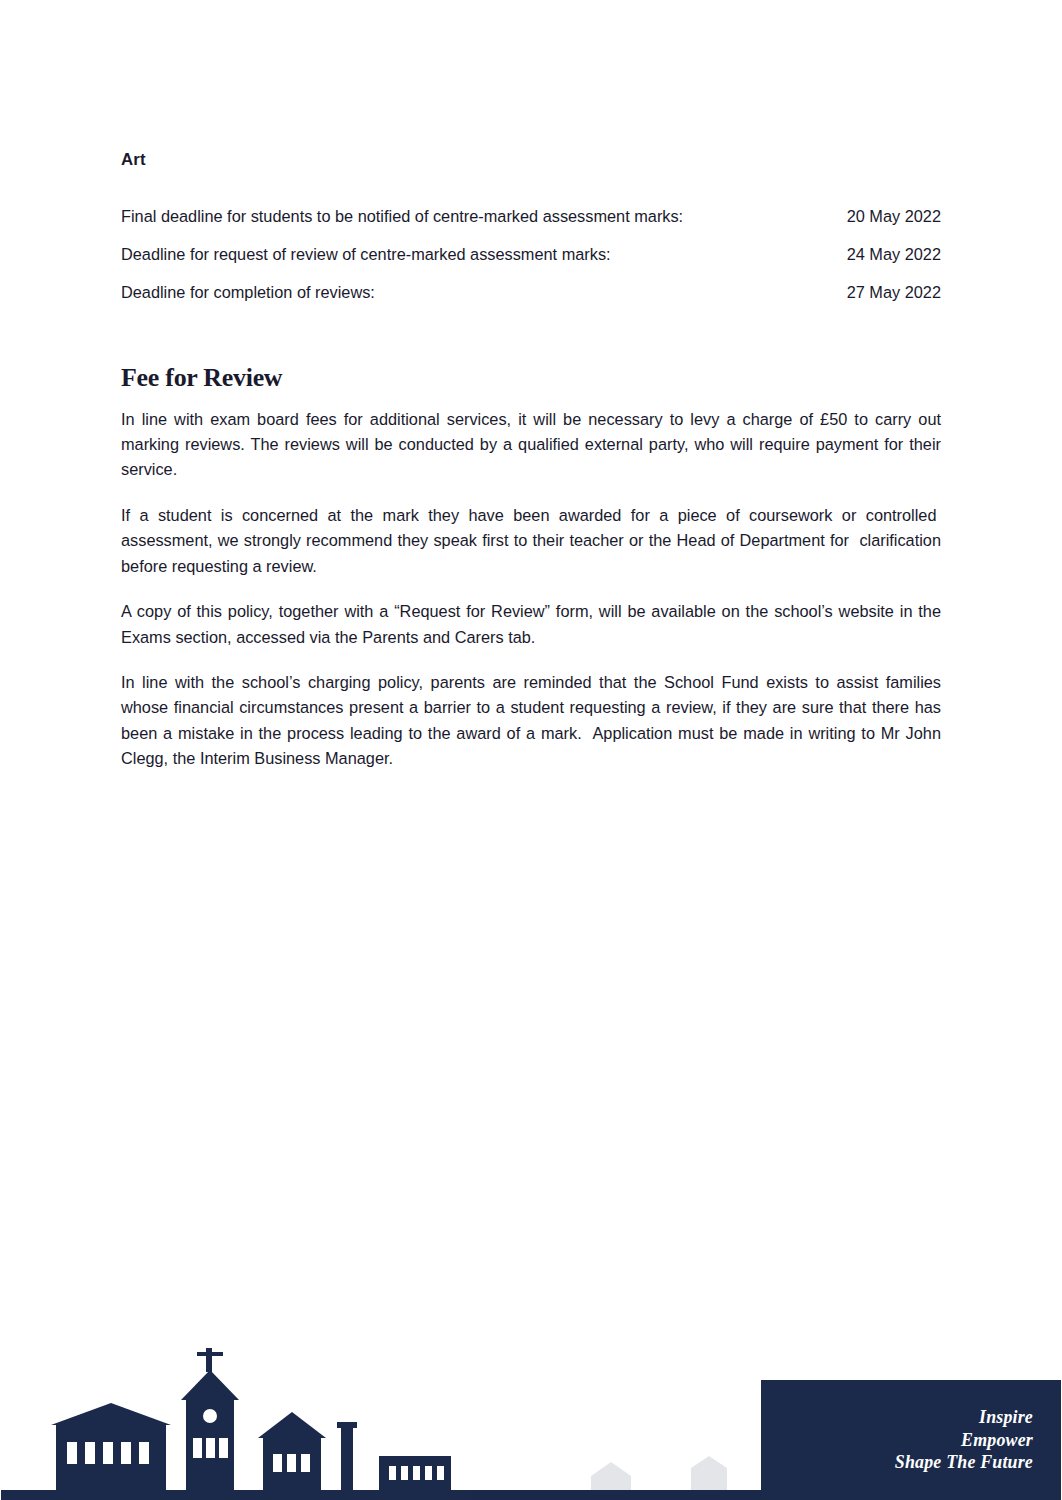Art
| Final deadline for students to be notified of centre-marked assessment marks: | 20 May 2022 |
| Deadline for request of review of centre-marked assessment marks: | 24 May 2022 |
| Deadline for completion of reviews: | 27 May 2022 |
Fee for Review
In line with exam board fees for additional services, it will be necessary to levy a charge of £50 to carry out marking reviews. The reviews will be conducted by a qualified external party, who will require payment for their service.
If a student is concerned at the mark they have been awarded for a piece of coursework or controlled assessment, we strongly recommend they speak first to their teacher or the Head of Department for clarification before requesting a review.
A copy of this policy, together with a “Request for Review” form, will be available on the school’s website in the Exams section, accessed via the Parents and Carers tab.
In line with the school’s charging policy, parents are reminded that the School Fund exists to assist families whose financial circumstances present a barrier to a student requesting a review, if they are sure that there has been a mistake in the process leading to the award of a mark. Application must be made in writing to Mr John Clegg, the Interim Business Manager.
Inspire Empower Shape The Future